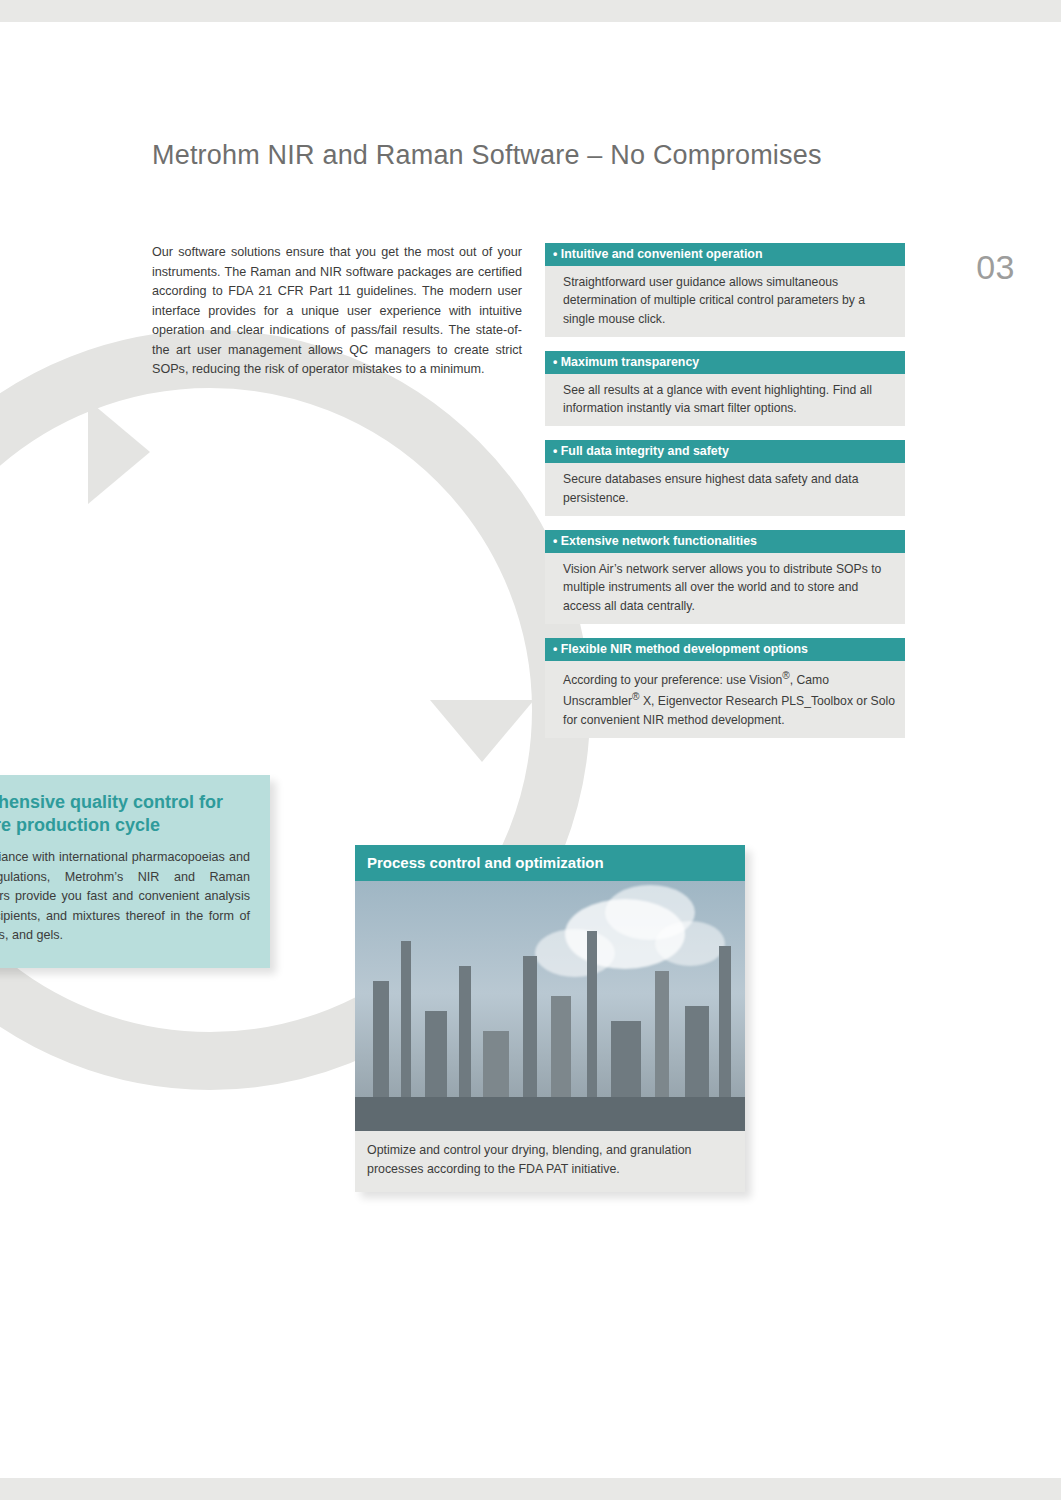03
Metrohm NIR and Raman Software – No Compromises
Our software solutions ensure that you get the most out of your instruments. The Raman and NIR software packages are certified according to FDA 21 CFR Part 11 guidelines. The modern user interface provides for a unique user experience with intuitive operation and clear indications of pass/fail results. The state-of-the art user management allows QC managers to create strict SOPs, reducing the risk of operator mistakes to a minimum.
• Intuitive and convenient operation
Straightforward user guidance allows simultaneous determination of multiple critical control parameters by a single mouse click.
• Maximum transparency
See all results at a glance with event highlighting. Find all information instantly via smart filter options.
• Full data integrity and safety
Secure databases ensure highest data safety and data persistence.
• Extensive network functionalities
Vision Air’s network server allows you to distribute SOPs to multiple instruments all over the world and to store and access all data centrally.
• Flexible NIR method development options
According to your preference: use Vision®, Camo Unscrambler® X, Eigenvector Research PLS_Toolbox or Solo for convenient NIR method development.
Comprehensive quality control for the entire production cycle
In full compliance with international pharmacopoeias and various regulations, Metrohm’s NIR and Raman spectrometers provide you fast and convenient analysis of APIs, excipients, and mixtures thereof in the form of solids, liquids, and gels.
Process control and optimization
Optimize and control your drying, blending, and granulation processes according to the FDA PAT initiative.